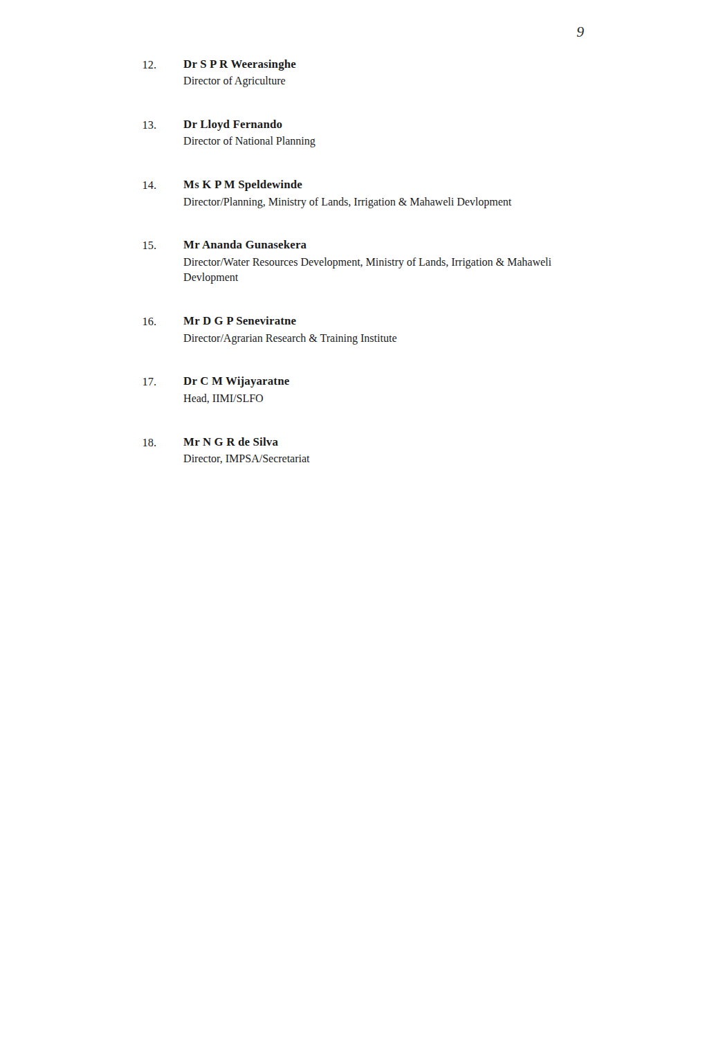9
12.
Dr S P R Weerasinghe
Director of Agriculture
13.
Dr Lloyd Fernando
Director of National Planning
14.
Ms K P M Speldewinde
Director/Planning, Ministry of Lands, Irrigation & Mahaweli Devlopment
15.
Mr Ananda Gunasekera
Director/Water Resources Development, Ministry of Lands, Irrigation & Mahaweli Devlopment
16.
Mr D G P Seneviratne
Director/Agrarian Research & Training Institute
17.
Dr C M Wijayaratne
Head, IIMI/SLFO
18.
Mr N G R de Silva
Director, IMPSA/Secretariat